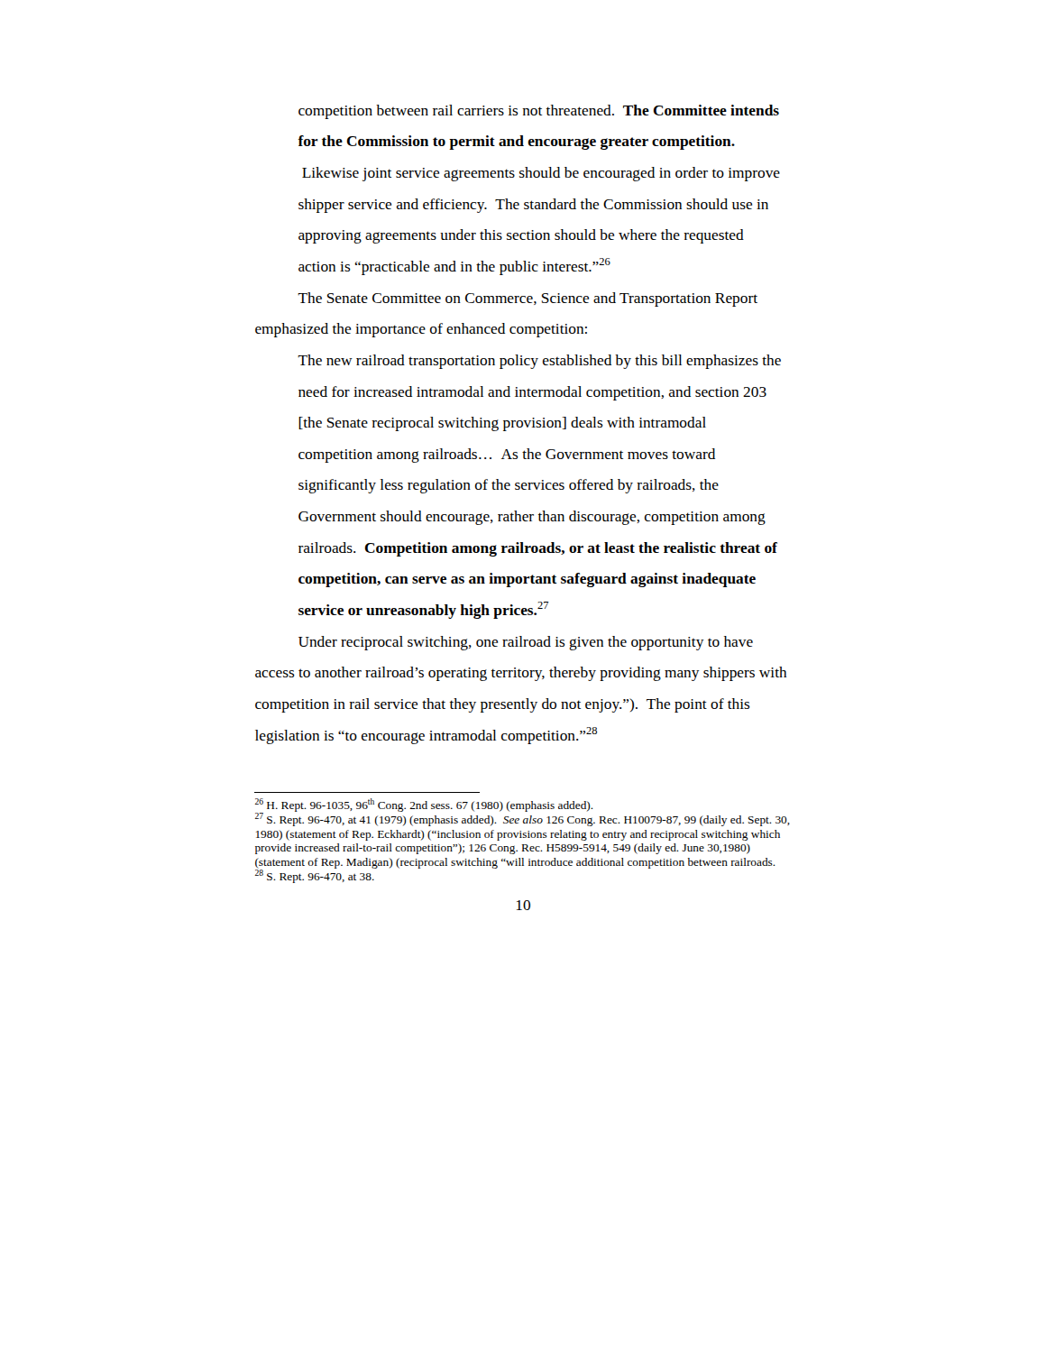competition between rail carriers is not threatened. The Committee intends for the Commission to permit and encourage greater competition. Likewise joint service agreements should be encouraged in order to improve shipper service and efficiency. The standard the Commission should use in approving agreements under this section should be where the requested action is “practicable and in the public interest.”26
The Senate Committee on Commerce, Science and Transportation Report emphasized the importance of enhanced competition:
The new railroad transportation policy established by this bill emphasizes the need for increased intramodal and intermodal competition, and section 203 [the Senate reciprocal switching provision] deals with intramodal competition among railroads… As the Government moves toward significantly less regulation of the services offered by railroads, the Government should encourage, rather than discourage, competition among railroads. Competition among railroads, or at least the realistic threat of competition, can serve as an important safeguard against inadequate service or unreasonably high prices.27
Under reciprocal switching, one railroad is given the opportunity to have access to another railroad’s operating territory, thereby providing many shippers with competition in rail service that they presently do not enjoy.”). The point of this legislation is “to encourage intramodal competition.”28
26 H. Rept. 96-1035, 96th Cong. 2nd sess. 67 (1980) (emphasis added).
27 S. Rept. 96-470, at 41 (1979) (emphasis added). See also 126 Cong. Rec. H10079-87, 99 (daily ed. Sept. 30, 1980) (statement of Rep. Eckhardt) (“inclusion of provisions relating to entry and reciprocal switching which provide increased rail-to-rail competition”); 126 Cong. Rec. H5899-5914, 549 (daily ed. June 30,1980) (statement of Rep. Madigan) (reciprocal switching “will introduce additional competition between railroads.
28 S. Rept. 96-470, at 38.
10